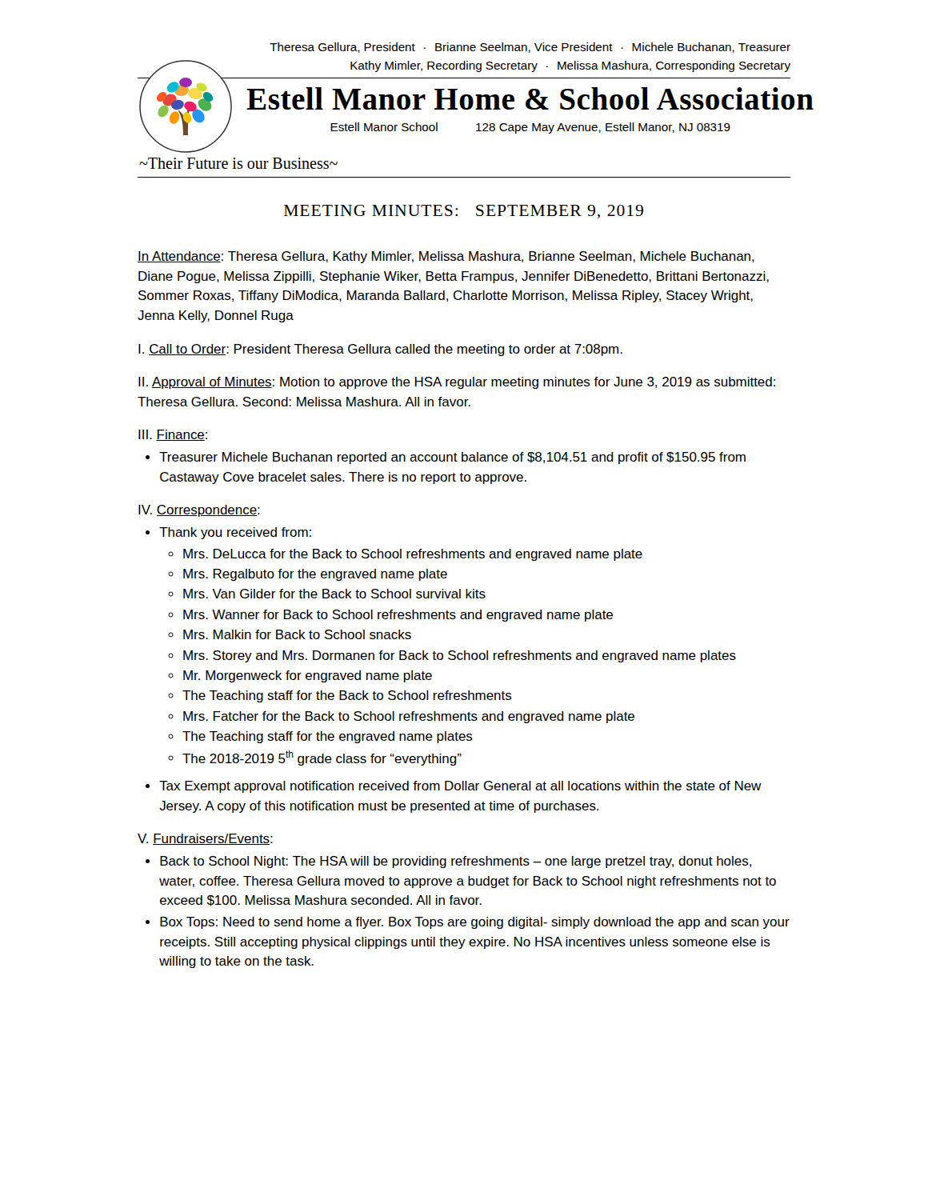Theresa Gellura, President · Brianne Seelman, Vice President · Michele Buchanan, Treasurer
Kathy Mimler, Recording Secretary · Melissa Mashura, Corresponding Secretary
Estell Manor Home & School Association
Estell Manor School 128 Cape May Avenue, Estell Manor, NJ 08319
~Their Future is our Business~
MEETING MINUTES: SEPTEMBER 9, 2019
In Attendance: Theresa Gellura, Kathy Mimler, Melissa Mashura, Brianne Seelman, Michele Buchanan, Diane Pogue, Melissa Zippilli, Stephanie Wiker, Betta Frampus, Jennifer DiBenedetto, Brittani Bertonazzi, Sommer Roxas, Tiffany DiModica, Maranda Ballard, Charlotte Morrison, Melissa Ripley, Stacey Wright, Jenna Kelly, Donnel Ruga
I. Call to Order: President Theresa Gellura called the meeting to order at 7:08pm.
II. Approval of Minutes: Motion to approve the HSA regular meeting minutes for June 3, 2019 as submitted: Theresa Gellura. Second: Melissa Mashura. All in favor.
III. Finance:
Treasurer Michele Buchanan reported an account balance of $8,104.51 and profit of $150.95 from Castaway Cove bracelet sales. There is no report to approve.
IV. Correspondence:
Thank you received from:
Mrs. DeLucca for the Back to School refreshments and engraved name plate
Mrs. Regalbuto for the engraved name plate
Mrs. Van Gilder for the Back to School survival kits
Mrs. Wanner for Back to School refreshments and engraved name plate
Mrs. Malkin for Back to School snacks
Mrs. Storey and Mrs. Dormanen for Back to School refreshments and engraved name plates
Mr. Morgenweck for engraved name plate
The Teaching staff for the Back to School refreshments
Mrs. Fatcher for the Back to School refreshments and engraved name plate
The Teaching staff for the engraved name plates
The 2018-2019 5th grade class for “everything”
Tax Exempt approval notification received from Dollar General at all locations within the state of New Jersey. A copy of this notification must be presented at time of purchases.
V. Fundraisers/Events:
Back to School Night: The HSA will be providing refreshments – one large pretzel tray, donut holes, water, coffee. Theresa Gellura moved to approve a budget for Back to School night refreshments not to exceed $100. Melissa Mashura seconded. All in favor.
Box Tops: Need to send home a flyer. Box Tops are going digital- simply download the app and scan your receipts. Still accepting physical clippings until they expire. No HSA incentives unless someone else is willing to take on the task.